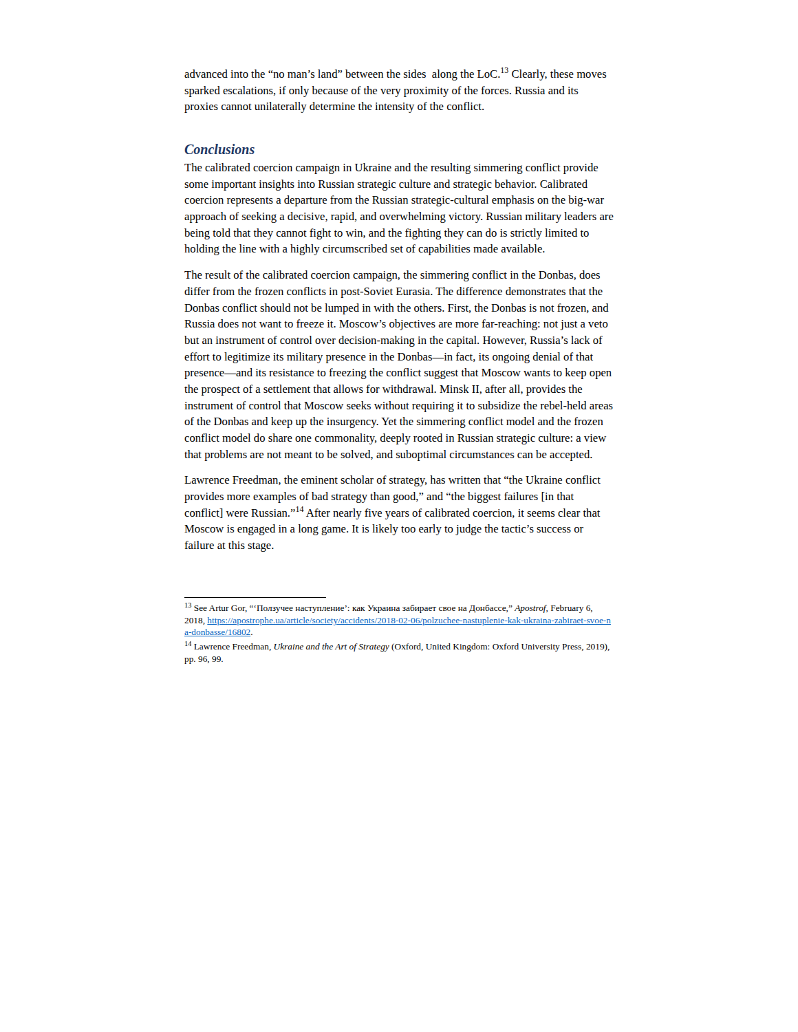advanced into the “no man’s land” between the sides along the LoC.13 Clearly, these moves sparked escalations, if only because of the very proximity of the forces. Russia and its proxies cannot unilaterally determine the intensity of the conflict.
Conclusions
The calibrated coercion campaign in Ukraine and the resulting simmering conflict provide some important insights into Russian strategic culture and strategic behavior. Calibrated coercion represents a departure from the Russian strategic-cultural emphasis on the big-war approach of seeking a decisive, rapid, and overwhelming victory. Russian military leaders are being told that they cannot fight to win, and the fighting they can do is strictly limited to holding the line with a highly circumscribed set of capabilities made available.
The result of the calibrated coercion campaign, the simmering conflict in the Donbas, does differ from the frozen conflicts in post-Soviet Eurasia. The difference demonstrates that the Donbas conflict should not be lumped in with the others. First, the Donbas is not frozen, and Russia does not want to freeze it. Moscow’s objectives are more far-reaching: not just a veto but an instrument of control over decision-making in the capital. However, Russia’s lack of effort to legitimize its military presence in the Donbas—in fact, its ongoing denial of that presence—and its resistance to freezing the conflict suggest that Moscow wants to keep open the prospect of a settlement that allows for withdrawal. Minsk II, after all, provides the instrument of control that Moscow seeks without requiring it to subsidize the rebel-held areas of the Donbas and keep up the insurgency. Yet the simmering conflict model and the frozen conflict model do share one commonality, deeply rooted in Russian strategic culture: a view that problems are not meant to be solved, and suboptimal circumstances can be accepted.
Lawrence Freedman, the eminent scholar of strategy, has written that “the Ukraine conflict provides more examples of bad strategy than good,” and “the biggest failures [in that conflict] were Russian.”14 After nearly five years of calibrated coercion, it seems clear that Moscow is engaged in a long game. It is likely too early to judge the tactic’s success or failure at this stage.
13 See Artur Gor, “‘Ползучее наступление’: как Украина забирает свое на Донбассе,” Apostrof, February 6, 2018, https://apostrophe.ua/article/society/accidents/2018-02-06/polzuchee-nastuplenie-kak-ukraina-zabiraet-svoe-na-donbasse/16802.
14 Lawrence Freedman, Ukraine and the Art of Strategy (Oxford, United Kingdom: Oxford University Press, 2019), pp. 96, 99.